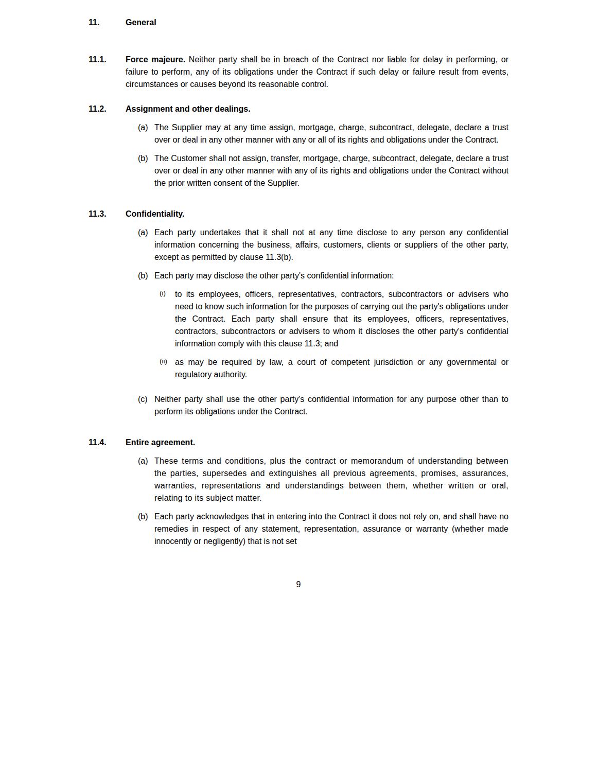11.
General
11.1.
Force majeure. Neither party shall be in breach of the Contract nor liable for delay in performing, or failure to perform, any of its obligations under the Contract if such delay or failure result from events, circumstances or causes beyond its reasonable control.
11.2.
Assignment and other dealings.
The Supplier may at any time assign, mortgage, charge, subcontract, delegate, declare a trust over or deal in any other manner with any or all of its rights and obligations under the Contract.
The Customer shall not assign, transfer, mortgage, charge, subcontract, delegate, declare a trust over or deal in any other manner with any of its rights and obligations under the Contract without the prior written consent of the Supplier.
11.3.
Confidentiality.
Each party undertakes that it shall not at any time disclose to any person any confidential information concerning the business, affairs, customers, clients or suppliers of the other party, except as permitted by clause 11.3(b).
Each party may disclose the other party's confidential information:
to its employees, officers, representatives, contractors, subcontractors or advisers who need to know such information for the purposes of carrying out the party's obligations under the Contract. Each party shall ensure that its employees, officers, representatives, contractors, subcontractors or advisers to whom it discloses the other party's confidential information comply with this clause 11.3; and
as may be required by law, a court of competent jurisdiction or any governmental or regulatory authority.
Neither party shall use the other party's confidential information for any purpose other than to perform its obligations under the Contract.
11.4.
Entire agreement.
These terms and conditions, plus the contract or memorandum of understanding between the parties, supersedes and extinguishes all previous agreements, promises, assurances, warranties, representations and understandings between them, whether written or oral, relating to its subject matter.
Each party acknowledges that in entering into the Contract it does not rely on, and shall have no remedies in respect of any statement, representation, assurance or warranty (whether made innocently or negligently) that is not set
9